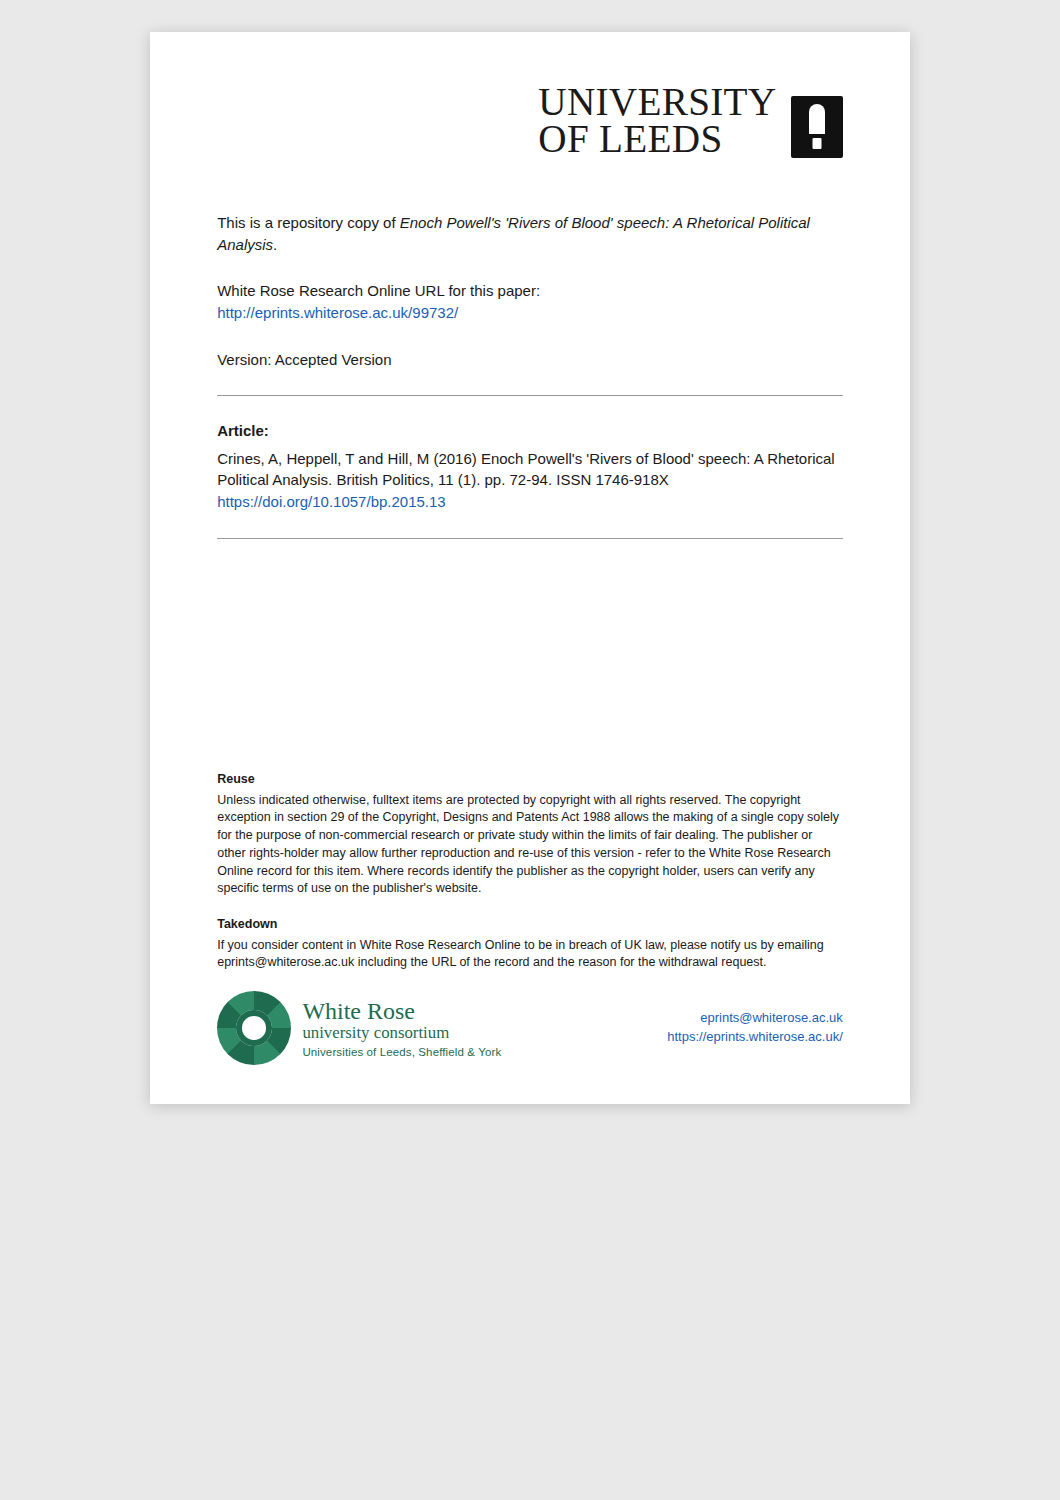UNIVERSITY OF LEEDS
This is a repository copy of Enoch Powell's 'Rivers of Blood' speech: A Rhetorical Political Analysis.
White Rose Research Online URL for this paper:
http://eprints.whiterose.ac.uk/99732/
Version: Accepted Version
Article:
Crines, A, Heppell, T and Hill, M (2016) Enoch Powell's 'Rivers of Blood' speech: A Rhetorical Political Analysis. British Politics, 11 (1). pp. 72-94. ISSN 1746-918X
https://doi.org/10.1057/bp.2015.13
Reuse
Unless indicated otherwise, fulltext items are protected by copyright with all rights reserved. The copyright exception in section 29 of the Copyright, Designs and Patents Act 1988 allows the making of a single copy solely for the purpose of non-commercial research or private study within the limits of fair dealing. The publisher or other rights-holder may allow further reproduction and re-use of this version - refer to the White Rose Research Online record for this item. Where records identify the publisher as the copyright holder, users can verify any specific terms of use on the publisher's website.
Takedown
If you consider content in White Rose Research Online to be in breach of UK law, please notify us by emailing eprints@whiterose.ac.uk including the URL of the record and the reason for the withdrawal request.
White Rose university consortium Universities of Leeds, Sheffield & York
eprints@whiterose.ac.uk https://eprints.whiterose.ac.uk/